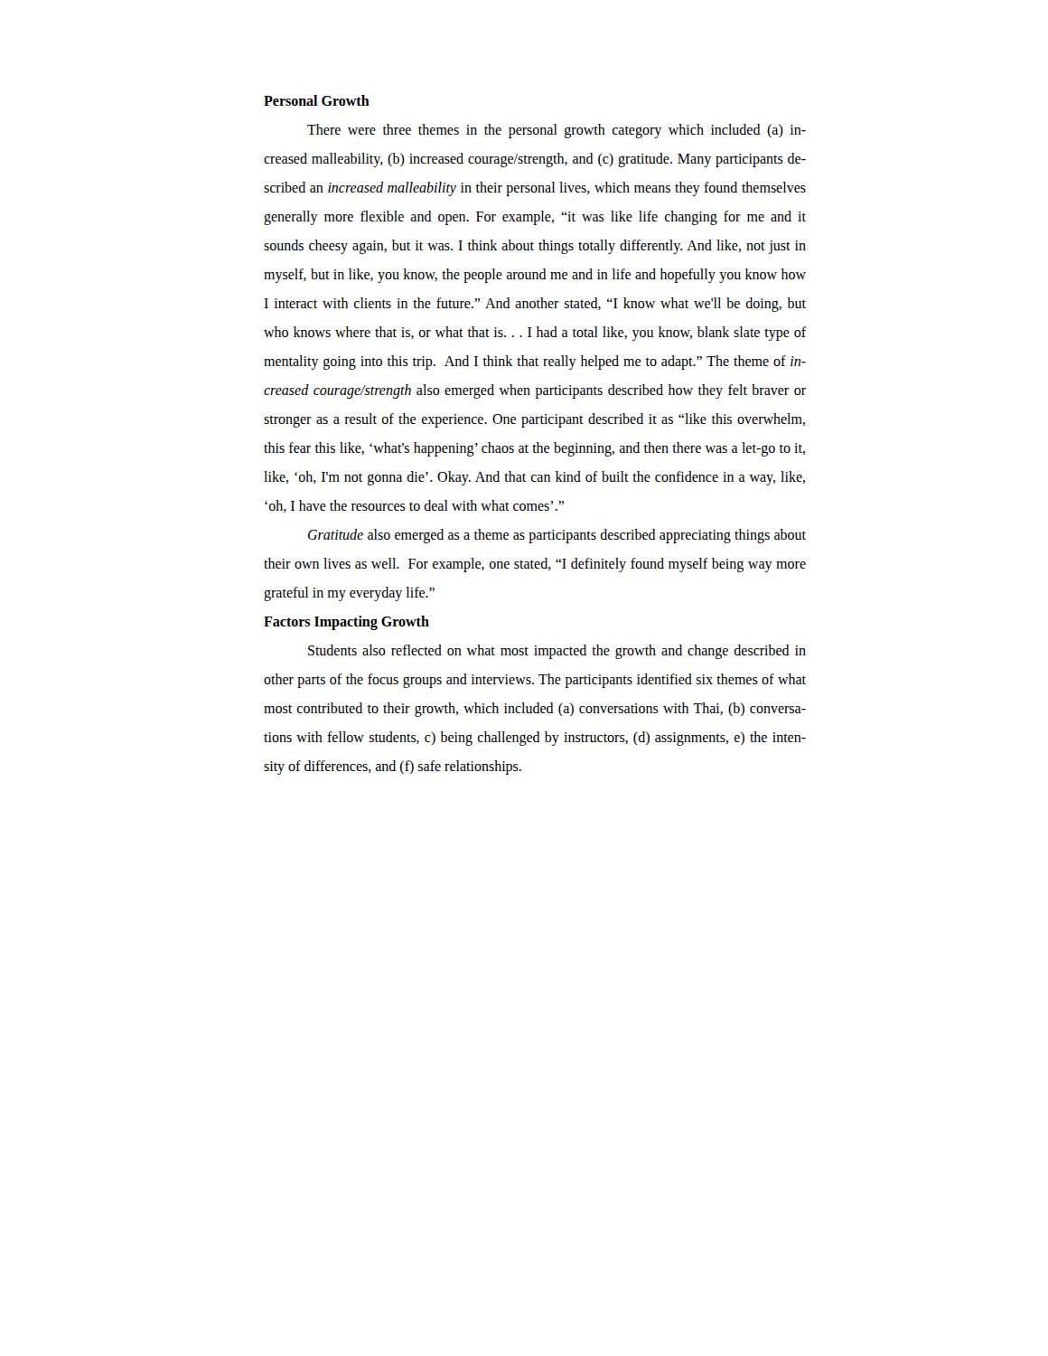Personal Growth
There were three themes in the personal growth category which included (a) increased malleability, (b) increased courage/strength, and (c) gratitude. Many participants described an increased malleability in their personal lives, which means they found themselves generally more flexible and open. For example, “it was like life changing for me and it sounds cheesy again, but it was. I think about things totally differently. And like, not just in myself, but in like, you know, the people around me and in life and hopefully you know how I interact with clients in the future.” And another stated, “I know what we'll be doing, but who knows where that is, or what that is. . . I had a total like, you know, blank slate type of mentality going into this trip. And I think that really helped me to adapt.” The theme of increased courage/strength also emerged when participants described how they felt braver or stronger as a result of the experience. One participant described it as “like this overwhelm, this fear this like, ‘what's happening’ chaos at the beginning, and then there was a let-go to it, like, ‘oh, I'm not gonna die’. Okay. And that can kind of built the confidence in a way, like, ‘oh, I have the resources to deal with what comes’.”
Gratitude also emerged as a theme as participants described appreciating things about their own lives as well. For example, one stated, “I definitely found myself being way more grateful in my everyday life.”
Factors Impacting Growth
Students also reflected on what most impacted the growth and change described in other parts of the focus groups and interviews. The participants identified six themes of what most contributed to their growth, which included (a) conversations with Thai, (b) conversations with fellow students, c) being challenged by instructors, (d) assignments, e) the intensity of differences, and (f) safe relationships.